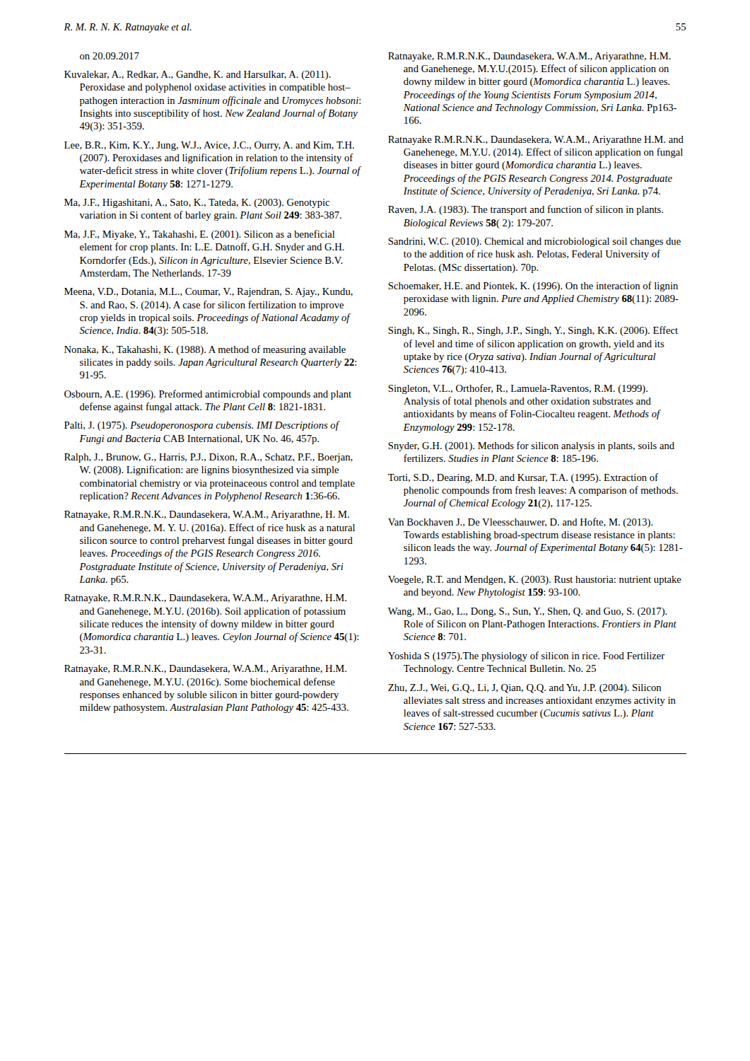R. M. R. N. K. Ratnayake et al.
55
on 20.09.2017
Kuvalekar, A., Redkar, A., Gandhe, K. and Harsulkar, A. (2011). Peroxidase and polyphenol oxidase activities in compatible host–pathogen interaction in Jasminum officinale and Uromyces hobsoni: Insights into susceptibility of host. New Zealand Journal of Botany 49(3): 351-359.
Lee, B.R., Kim, K.Y., Jung, W.J., Avice, J.C., Ourry, A. and Kim, T.H. (2007). Peroxidases and lignification in relation to the intensity of water-deficit stress in white clover (Trifolium repens L.). Journal of Experimental Botany 58: 1271-1279.
Ma, J.F., Higashitani, A., Sato, K., Tateda, K. (2003). Genotypic variation in Si content of barley grain. Plant Soil 249: 383-387.
Ma, J.F., Miyake, Y., Takahashi, E. (2001). Silicon as a beneficial element for crop plants. In: L.E. Datnoff, G.H. Snyder and G.H. Korndorfer (Eds.), Silicon in Agriculture, Elsevier Science B.V. Amsterdam, The Netherlands. 17-39
Meena, V.D., Dotania, M.L., Coumar, V., Rajendran, S. Ajay., Kundu, S. and Rao, S. (2014). A case for silicon fertilization to improve crop yields in tropical soils. Proceedings of National Acadamy of Science, India. 84(3): 505-518.
Nonaka, K., Takahashi, K. (1988). A method of measuring available silicates in paddy soils. Japan Agricultural Research Quarterly 22: 91-95.
Osbourn, A.E. (1996). Preformed antimicrobial compounds and plant defense against fungal attack. The Plant Cell 8: 1821-1831.
Palti, J. (1975). Pseudoperonospora cubensis. IMI Descriptions of Fungi and Bacteria CAB International, UK No. 46, 457p.
Ralph, J., Brunow, G., Harris, P.J., Dixon, R.A., Schatz, P.F., Boerjan, W. (2008). Lignification: are lignins biosynthesized via simple combinatorial chemistry or via proteinaceous control and template replication? Recent Advances in Polyphenol Research 1:36-66.
Ratnayake, R.M.R.N.K., Daundasekera, W.A.M., Ariyarathne, H. M. and Ganehenege, M. Y. U. (2016a). Effect of rice husk as a natural silicon source to control preharvest fungal diseases in bitter gourd leaves. Proceedings of the PGIS Research Congress 2016. Postgraduate Institute of Science, University of Peradeniya, Sri Lanka. p65.
Ratnayake, R.M.R.N.K., Daundasekera, W.A.M., Ariyarathne, H.M. and Ganehenege, M.Y.U. (2016b). Soil application of potassium silicate reduces the intensity of downy mildew in bitter gourd (Momordica charantia L.) leaves. Ceylon Journal of Science 45(1): 23-31.
Ratnayake, R.M.R.N.K., Daundasekera, W.A.M., Ariyarathne, H.M. and Ganehenege, M.Y.U. (2016c). Some biochemical defense responses enhanced by soluble silicon in bitter gourd-powdery mildew pathosystem. Australasian Plant Pathology 45: 425-433.
Ratnayake, R.M.R.N.K., Daundasekera, W.A.M., Ariyarathne, H.M. and Ganehenege, M.Y.U.(2015). Effect of silicon application on downy mildew in bitter gourd (Momordica charantia L.) leaves. Proceedings of the Young Scientists Forum Symposium 2014, National Science and Technology Commission, Sri Lanka. Pp163-166.
Ratnayake R.M.R.N.K., Daundasekera, W.A.M., Ariyarathne H.M. and Ganehenege, M.Y.U. (2014). Effect of silicon application on fungal diseases in bitter gourd (Momordica charantia L.) leaves. Proceedings of the PGIS Research Congress 2014. Postgraduate Institute of Science, University of Peradeniya, Sri Lanka. p74.
Raven, J.A. (1983). The transport and function of silicon in plants. Biological Reviews 58( 2): 179-207.
Sandrini, W.C. (2010). Chemical and microbiological soil changes due to the addition of rice husk ash. Pelotas, Federal University of Pelotas. (MSc dissertation). 70p.
Schoemaker, H.E. and Piontek, K. (1996). On the interaction of lignin peroxidase with lignin. Pure and Applied Chemistry 68(11): 2089-2096.
Singh, K., Singh, R., Singh, J.P., Singh, Y., Singh, K.K. (2006). Effect of level and time of silicon application on growth, yield and its uptake by rice (Oryza sativa). Indian Journal of Agricultural Sciences 76(7): 410-413.
Singleton, V.L., Orthofer, R., Lamuela-Raventos, R.M. (1999). Analysis of total phenols and other oxidation substrates and antioxidants by means of Folin-Ciocalteu reagent. Methods of Enzymology 299: 152-178.
Snyder, G.H. (2001). Methods for silicon analysis in plants, soils and fertilizers. Studies in Plant Science 8: 185-196.
Torti, S.D., Dearing, M.D. and Kursar, T.A. (1995). Extraction of phenolic compounds from fresh leaves: A comparison of methods. Journal of Chemical Ecology 21(2), 117-125.
Van Bockhaven J., De Vleesschauwer, D. and Hofte, M. (2013). Towards establishing broad-spectrum disease resistance in plants: silicon leads the way. Journal of Experimental Botany 64(5): 1281-1293.
Voegele, R.T. and Mendgen, K. (2003). Rust haustoria: nutrient uptake and beyond. New Phytologist 159: 93-100.
Wang, M., Gao, L., Dong, S., Sun, Y., Shen, Q. and Guo, S. (2017). Role of Silicon on Plant-Pathogen Interactions. Frontiers in Plant Science 8: 701.
Yoshida S (1975).The physiology of silicon in rice. Food Fertilizer Technology. Centre Technical Bulletin. No. 25
Zhu, Z.J., Wei, G.Q., Li, J, Qian, Q.Q. and Yu, J.P. (2004). Silicon alleviates salt stress and increases antioxidant enzymes activity in leaves of salt-stressed cucumber (Cucumis sativus L.). Plant Science 167: 527-533.